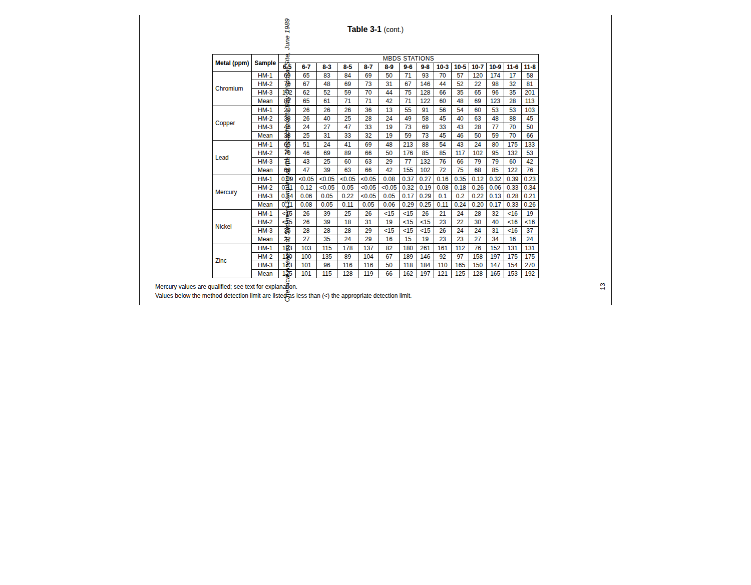Chemical Analyses of Sediment Sampling at the Massachusetts Bay Disposal Site, June 1989
13
Table 3-1 (cont.)
| Metal (ppm) | Sample | MBDS STATIONS |
| --- | --- | --- |
| 6-5 | 6-7 | 8-3 | 8-5 | 8-7 | 8-9 | 9-6 | 9-8 | 10-3 | 10-5 | 10-7 | 10-9 | 11-6 | 11-8 |
| Chromium | HM-1 | 69 | 65 | 83 | 84 | 69 | 50 | 71 | 93 | 70 | 57 | 120 | 174 | 17 | 58 |
| HM-2 | 76 | 67 | 48 | 69 | 73 | 31 | 67 | 146 | 44 | 52 | 22 | 98 | 32 | 81 |
| HM-3 | 102 | 62 | 52 | 59 | 70 | 44 | 75 | 128 | 66 | 35 | 65 | 96 | 35 | 201 |
| Mean | 82 | 65 | 61 | 71 | 71 | 42 | 71 | 122 | 60 | 48 | 69 | 123 | 28 | 113 |
| Copper | HM-1 | 29 | 26 | 26 | 26 | 36 | 13 | 55 | 91 | 56 | 54 | 60 | 53 | 53 | 103 |
| HM-2 | 38 | 26 | 40 | 25 | 28 | 24 | 49 | 58 | 45 | 40 | 63 | 48 | 88 | 45 |
| HM-3 | 46 | 24 | 27 | 47 | 33 | 19 | 73 | 69 | 33 | 43 | 28 | 77 | 70 | 50 |
| Mean | 38 | 25 | 31 | 33 | 32 | 19 | 59 | 73 | 45 | 46 | 50 | 59 | 70 | 66 |
| Lead | HM-1 | 65 | 51 | 24 | 41 | 69 | 48 | 213 | 88 | 54 | 43 | 24 | 80 | 175 | 133 |
| HM-2 | 70 | 46 | 69 | 89 | 66 | 50 | 176 | 85 | 85 | 117 | 102 | 95 | 132 | 53 |
| HM-3 | 71 | 43 | 25 | 60 | 63 | 29 | 77 | 132 | 76 | 66 | 79 | 79 | 60 | 42 |
| Mean | 69 | 47 | 39 | 63 | 66 | 42 | 155 | 102 | 72 | 75 | 68 | 85 | 122 | 76 |
| Mercury | HM-1 | 0.09 | <0.05 | <0.05 | <0.05 | <0.05 | 0.08 | 0.37 | 0.27 | 0.16 | 0.35 | 0.12 | 0.32 | 0.39 | 0.23 |
| HM-2 | 0.11 | 0.12 | <0.05 | 0.05 | <0.05 | <0.05 | 0.32 | 0.19 | 0.08 | 0.18 | 0.26 | 0.06 | 0.33 | 0.34 |
| HM-3 | 0.14 | 0.06 | 0.05 | 0.22 | <0.05 | 0.05 | 0.17 | 0.29 | 0.1 | 0.2 | 0.22 | 0.13 | 0.28 | 0.21 |
| Mean | 0.11 | 0.08 | 0.05 | 0.11 | 0.05 | 0.06 | 0.29 | 0.25 | 0.11 | 0.24 | 0.20 | 0.17 | 0.33 | 0.26 |
| Nickel | HM-1 | <15 | 26 | 39 | 25 | 26 | <15 | <15 | 26 | 21 | 24 | 28 | 32 | <16 | 19 |
| HM-2 | <15 | 26 | 39 | 18 | 31 | 19 | <15 | <15 | 23 | 22 | 30 | 40 | <16 | <16 |
| HM-3 | 35 | 28 | 28 | 28 | 29 | <15 | <15 | <15 | 26 | 24 | 24 | 31 | <16 | 37 |
| Mean | 22 | 27 | 35 | 24 | 29 | 16 | 15 | 19 | 23 | 23 | 27 | 34 | 16 | 24 |
| Zinc | HM-1 | 103 | 103 | 115 | 178 | 137 | 82 | 180 | 261 | 161 | 112 | 76 | 152 | 131 | 131 |
| HM-2 | 130 | 100 | 135 | 89 | 104 | 67 | 189 | 146 | 92 | 97 | 158 | 197 | 175 | 175 |
| HM-3 | 143 | 101 | 96 | 116 | 116 | 50 | 118 | 184 | 110 | 165 | 150 | 147 | 154 | 270 |
| Mean | 125 | 101 | 115 | 128 | 119 | 66 | 162 | 197 | 121 | 125 | 128 | 165 | 153 | 192 |
Mercury values are qualified; see text for explanation.
Values below the method detection limit are listed as less than (<) the appropriate detection limit.